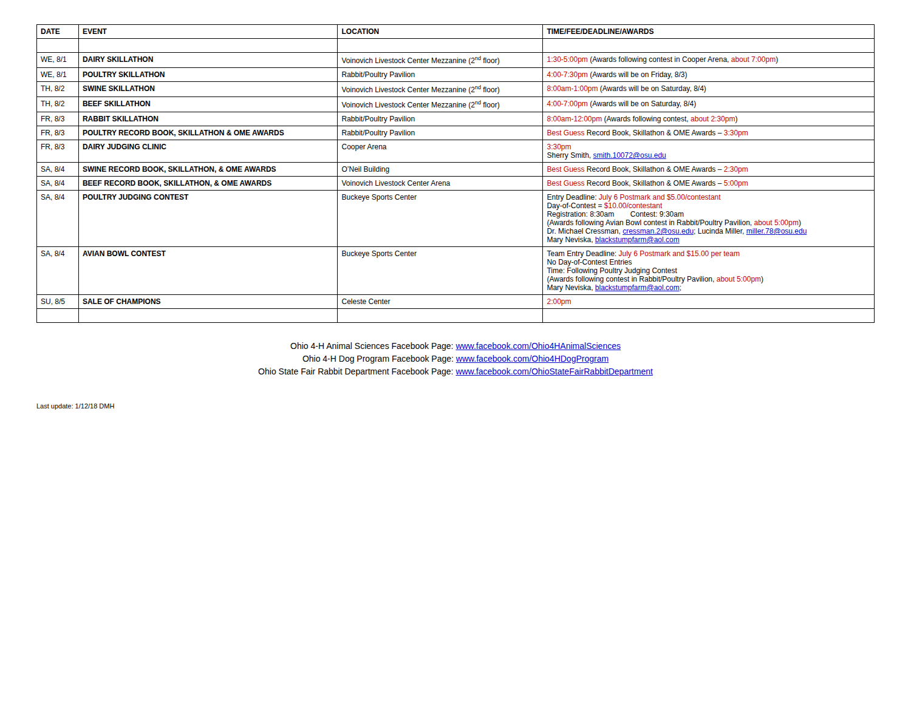| DATE | EVENT | LOCATION | TIME/FEE/DEADLINE/AWARDS |
| --- | --- | --- | --- |
| WE, 8/1 | DAIRY SKILLATHON | Voinovich Livestock Center Mezzanine (2 nd floor) | 1:30-5:00pm (Awards following contest in Cooper Arena, about 7:00pm ) |
| WE, 8/1 | POULTRY SKILLATHON | Rabbit/Poultry Pavilion | 4:00-7:30pm (Awards will be on Friday, 8/3) |
| TH, 8/2 | SWINE SKILLATHON | Voinovich Livestock Center Mezzanine (2 nd floor) | 8:00am-1:00pm (Awards will be on Saturday, 8/4) |
| TH, 8/2 | BEEF SKILLATHON | Voinovich Livestock Center Mezzanine (2 nd floor) | 4:00-7:00pm (Awards will be on Saturday, 8/4) |
| FR, 8/3 | RABBIT SKILLATHON | Rabbit/Poultry Pavilion | 8:00am-12:00pm (Awards following contest, about 2:30pm ) |
| FR, 8/3 | POULTRY RECORD BOOK, SKILLATHON & OME AWARDS | Rabbit/Poultry Pavilion | Best Guess Record Book, Skillathon & OME Awards – 3:30pm |
| FR, 8/3 | DAIRY JUDGING CLINIC | Cooper Arena | 3:30pm Sherry Smith, smith.10072@osu.edu |
| SA, 8/4 | SWINE RECORD BOOK, SKILLATHON, & OME AWARDS | O’Neil Building | Best Guess Record Book, Skillathon & OME Awards – 2:30pm |
| SA, 8/4 | BEEF RECORD BOOK, SKILLATHON, & OME AWARDS | Voinovich Livestock Center Arena | Best Guess Record Book, Skillathon & OME Awards – 5:00pm |
| SA, 8/4 | POULTRY JUDGING CONTEST | Buckeye Sports Center | Entry Deadline: July 6 Postmark and $5.00/contestant Day-of-Contest = $10.00/contestant Registration: 8:30am Contest: 9:30am (Awards following Avian Bowl contest in Rabbit/Poultry Pavilion, about 5:00pm ) Dr. Michael Cressman, cressman.2@osu.edu ; Lucinda Miller, miller.78@osu.edu Mary Neviska, blackstumpfarm@aol.com |
| SA, 8/4 | AVIAN BOWL CONTEST | Buckeye Sports Center | Team Entry Deadline: July 6 Postmark and $15.00 per team No Day-of-Contest Entries Time: Following Poultry Judging Contest (Awards following contest in Rabbit/Poultry Pavilion, about 5:00pm ) Mary Neviska, blackstumpfarm@aol.com ; |
| SU, 8/5 | SALE OF CHAMPIONS | Celeste Center | 2:00pm |
Ohio 4-H Animal Sciences Facebook Page: www.facebook.com/Ohio4HAnimalSciences
Ohio 4-H Dog Program Facebook Page: www.facebook.com/Ohio4HDogProgram
Ohio State Fair Rabbit Department Facebook Page: www.facebook.com/OhioStateFairRabbitDepartment
Last update: 1/12/18 DMH